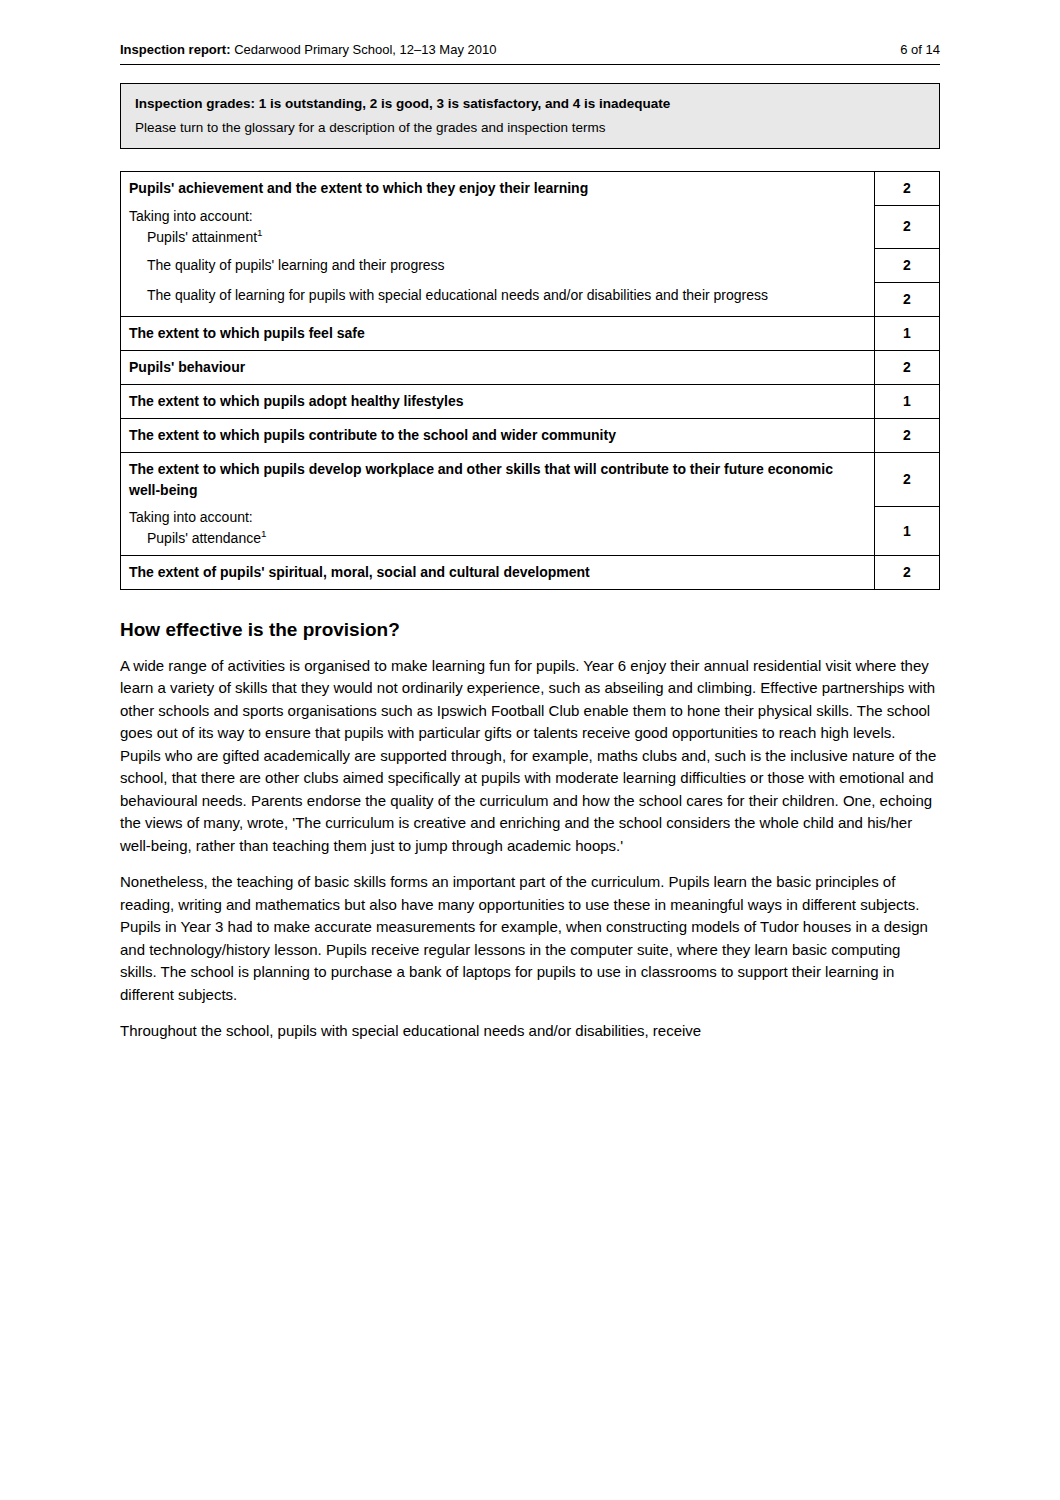Inspection report: Cedarwood Primary School, 12–13 May 2010
6 of 14
Inspection grades: 1 is outstanding, 2 is good, 3 is satisfactory, and 4 is inadequate
Please turn to the glossary for a description of the grades and inspection terms
| Pupils' achievement and the extent to which they enjoy their learning | 2 |
| Taking into account: Pupils' attainment 1 | 2 |
| The quality of pupils' learning and their progress | 2 |
| The quality of learning for pupils with special educational needs and/or disabilities and their progress | 2 |
| The extent to which pupils feel safe | 1 |
| Pupils' behaviour | 2 |
| The extent to which pupils adopt healthy lifestyles | 1 |
| The extent to which pupils contribute to the school and wider community | 2 |
| The extent to which pupils develop workplace and other skills that will contribute to their future economic well-being | 2 |
| Taking into account: Pupils' attendance 1 | 1 |
| The extent of pupils' spiritual, moral, social and cultural development | 2 |
How effective is the provision?
A wide range of activities is organised to make learning fun for pupils. Year 6 enjoy their annual residential visit where they learn a variety of skills that they would not ordinarily experience, such as abseiling and climbing. Effective partnerships with other schools and sports organisations such as Ipswich Football Club enable them to hone their physical skills. The school goes out of its way to ensure that pupils with particular gifts or talents receive good opportunities to reach high levels. Pupils who are gifted academically are supported through, for example, maths clubs and, such is the inclusive nature of the school, that there are other clubs aimed specifically at pupils with moderate learning difficulties or those with emotional and behavioural needs. Parents endorse the quality of the curriculum and how the school cares for their children. One, echoing the views of many, wrote, 'The curriculum is creative and enriching and the school considers the whole child and his/her well-being, rather than teaching them just to jump through academic hoops.'
Nonetheless, the teaching of basic skills forms an important part of the curriculum. Pupils learn the basic principles of reading, writing and mathematics but also have many opportunities to use these in meaningful ways in different subjects. Pupils in Year 3 had to make accurate measurements for example, when constructing models of Tudor houses in a design and technology/history lesson. Pupils receive regular lessons in the computer suite, where they learn basic computing skills. The school is planning to purchase a bank of laptops for pupils to use in classrooms to support their learning in different subjects.
Throughout the school, pupils with special educational needs and/or disabilities, receive